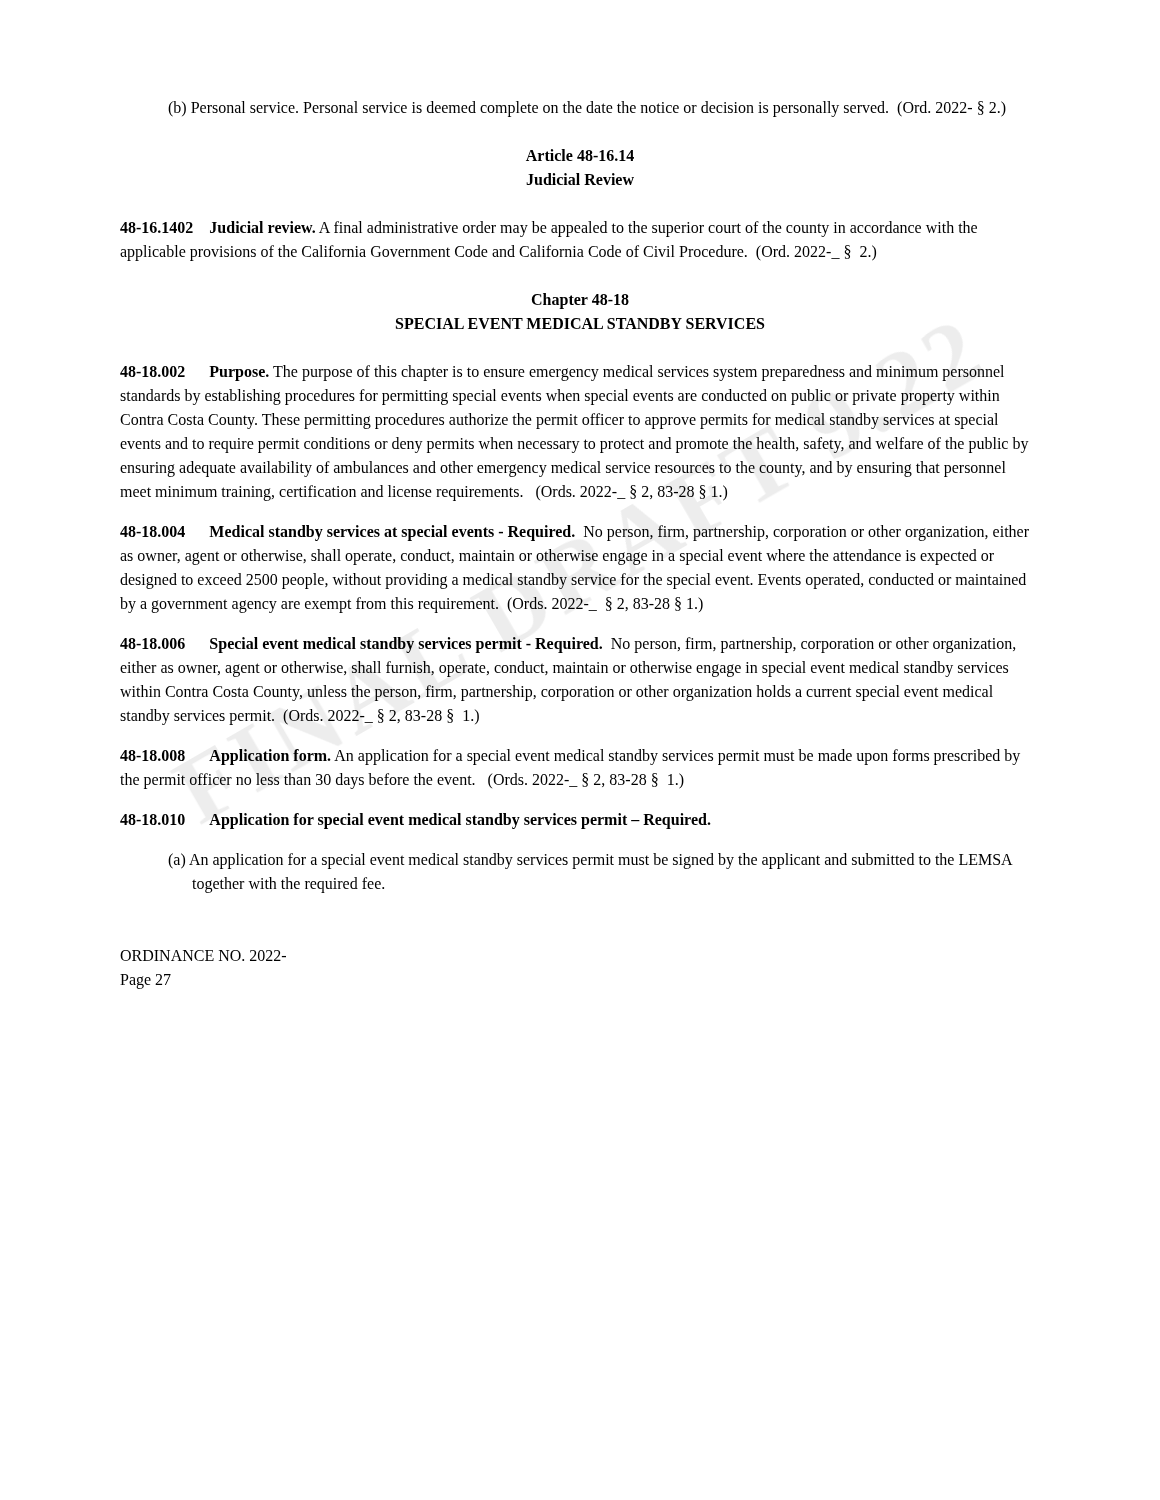FINAL DRAFT 9.22
(b) Personal service. Personal service is deemed complete on the date the notice or decision is personally served. (Ord. 2022- § 2.)
Article 48-16.14
Judicial Review
48-16.1402 Judicial review. A final administrative order may be appealed to the superior court of the county in accordance with the applicable provisions of the California Government Code and California Code of Civil Procedure. (Ord. 2022-_ § 2.)
Chapter 48-18
SPECIAL EVENT MEDICAL STANDBY SERVICES
48-18.002 Purpose. The purpose of this chapter is to ensure emergency medical services system preparedness and minimum personnel standards by establishing procedures for permitting special events when special events are conducted on public or private property within Contra Costa County. These permitting procedures authorize the permit officer to approve permits for medical standby services at special events and to require permit conditions or deny permits when necessary to protect and promote the health, safety, and welfare of the public by ensuring adequate availability of ambulances and other emergency medical service resources to the county, and by ensuring that personnel meet minimum training, certification and license requirements. (Ords. 2022-_ § 2, 83-28 § 1.)
48-18.004 Medical standby services at special events - Required. No person, firm, partnership, corporation or other organization, either as owner, agent or otherwise, shall operate, conduct, maintain or otherwise engage in a special event where the attendance is expected or designed to exceed 2500 people, without providing a medical standby service for the special event. Events operated, conducted or maintained by a government agency are exempt from this requirement. (Ords. 2022-_ § 2, 83-28 § 1.)
48-18.006 Special event medical standby services permit - Required. No person, firm, partnership, corporation or other organization, either as owner, agent or otherwise, shall furnish, operate, conduct, maintain or otherwise engage in special event medical standby services within Contra Costa County, unless the person, firm, partnership, corporation or other organization holds a current special event medical standby services permit. (Ords. 2022-_ § 2, 83-28 § 1.)
48-18.008 Application form. An application for a special event medical standby services permit must be made upon forms prescribed by the permit officer no less than 30 days before the event. (Ords. 2022-_ § 2, 83-28 § 1.)
48-18.010 Application for special event medical standby services permit – Required.
(a) An application for a special event medical standby services permit must be signed by the applicant and submitted to the LEMSA together with the required fee.
ORDINANCE NO. 2022-
Page 27